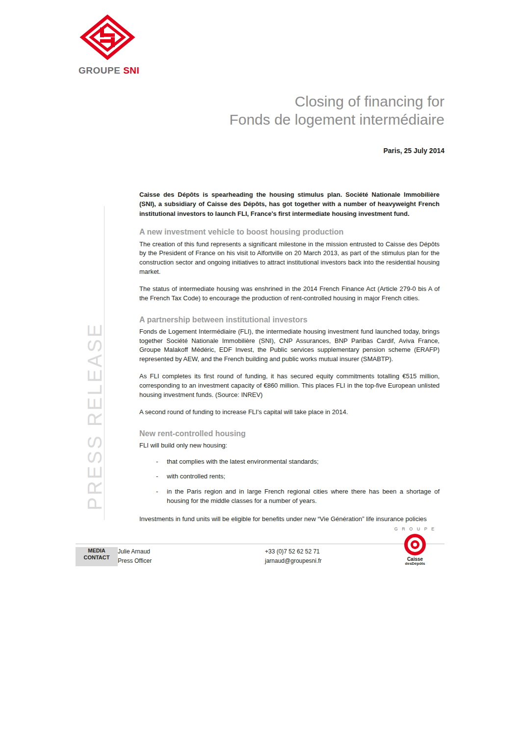GROUPE SNI
PRESS RELEASE
Closing of financing for
Fonds de logement intermédiaire
Paris, 25 July 2014
Caisse des Dépôts is spearheading the housing stimulus plan. Société Nationale Immobilière (SNI), a subsidiary of Caisse des Dépôts, has got together with a number of heavyweight French institutional investors to launch FLI, France's first intermediate housing investment fund.
A new investment vehicle to boost housing production
The creation of this fund represents a significant milestone in the mission entrusted to Caisse des Dépôts by the President of France on his visit to Alfortville on 20 March 2013, as part of the stimulus plan for the construction sector and ongoing initiatives to attract institutional investors back into the residential housing market.
The status of intermediate housing was enshrined in the 2014 French Finance Act (Article 279-0 bis A of the French Tax Code) to encourage the production of rent-controlled housing in major French cities.
A partnership between institutional investors
Fonds de Logement Intermédiaire (FLI), the intermediate housing investment fund launched today, brings together Société Nationale Immobilière (SNI), CNP Assurances, BNP Paribas Cardif, Aviva France, Groupe Malakoff Médéric, EDF Invest, the Public services supplementary pension scheme (ERAFP) represented by AEW, and the French building and public works mutual insurer (SMABTP).
As FLI completes its first round of funding, it has secured equity commitments totalling €515 million, corresponding to an investment capacity of €860 million. This places FLI in the top-five European unlisted housing investment funds. (Source: INREV)
A second round of funding to increase FLI's capital will take place in 2014.
New rent-controlled housing
FLI will build only new housing:
that complies with the latest environmental standards;
with controlled rents;
in the Paris region and in large French regional cities where there has been a shortage of housing for the middle classes for a number of years.
Investments in fund units will be eligible for benefits under new “Vie Génération” life insurance policies
| MEDIA CONTACT | Julie Arnaud | +33 (0)7 52 62 52 71 | |
| Press Officer | jarnaud@groupesni.fr | |
G R O U P E
CaissedesDépôts